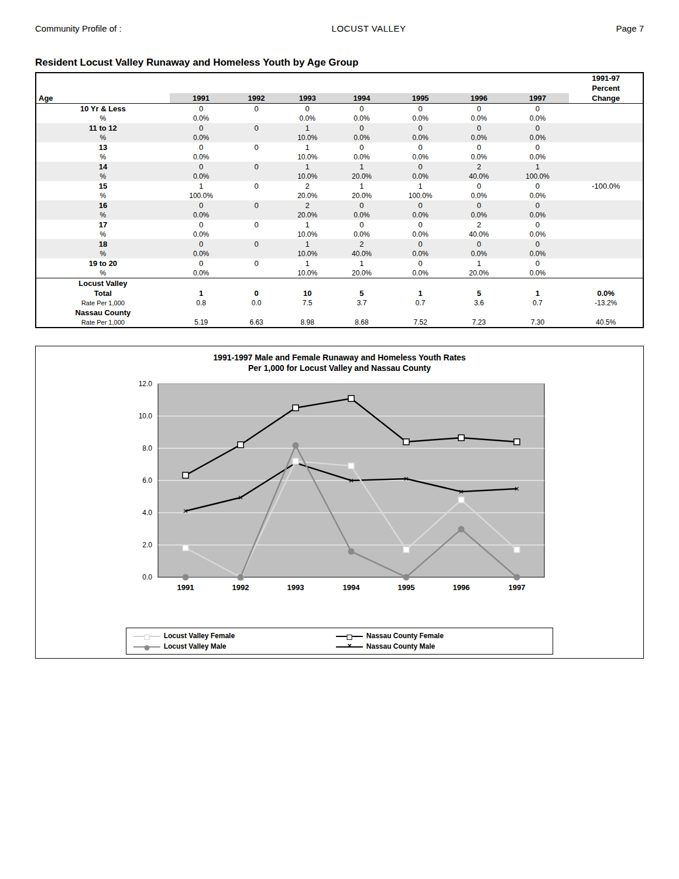Community Profile of :
LOCUST VALLEY
Page 7
Resident Locust Valley Runaway and Homeless Youth by Age Group
| | | | | | | | | 1991-97 |
| --- | --- | --- | --- | --- | --- | --- | --- | --- |
| | | | | | | | | Percent |
| Age | 1991 | 1992 | 1993 | 1994 | 1995 | 1996 | 1997 | Change |
| 10 Yr & Less | 0 | 0 | 0 | 0 | 0 | 0 | 0 | |
| % | 0.0% | | 0.0% | 0.0% | 0.0% | 0.0% | 0.0% | |
| 11 to 12 | 0 | 0 | 1 | 0 | 0 | 0 | 0 | |
| % | 0.0% | | 10.0% | 0.0% | 0.0% | 0.0% | 0.0% | |
| 13 | 0 | 0 | 1 | 0 | 0 | 0 | 0 | |
| % | 0.0% | | 10.0% | 0.0% | 0.0% | 0.0% | 0.0% | |
| 14 | 0 | 0 | 1 | 1 | 0 | 2 | 1 | |
| % | 0.0% | | 10.0% | 20.0% | 0.0% | 40.0% | 100.0% | |
| 15 | 1 | 0 | 2 | 1 | 1 | 0 | 0 | -100.0% |
| % | 100.0% | | 20.0% | 20.0% | 100.0% | 0.0% | 0.0% | |
| 16 | 0 | 0 | 2 | 0 | 0 | 0 | 0 | |
| % | 0.0% | | 20.0% | 0.0% | 0.0% | 0.0% | 0.0% | |
| 17 | 0 | 0 | 1 | 0 | 0 | 2 | 0 | |
| % | 0.0% | | 10.0% | 0.0% | 0.0% | 40.0% | 0.0% | |
| 18 | 0 | 0 | 1 | 2 | 0 | 0 | 0 | |
| % | 0.0% | | 10.0% | 40.0% | 0.0% | 0.0% | 0.0% | |
| 19 to 20 | 0 | 0 | 1 | 1 | 0 | 1 | 0 | |
| % | 0.0% | | 10.0% | 20.0% | 0.0% | 20.0% | 0.0% | |
| Locust Valley | | | | | | | | |
| Total | 1 | 0 | 10 | 5 | 1 | 5 | 1 | 0.0% |
| Rate Per 1,000 | 0.8 | 0.0 | 7.5 | 3.7 | 0.7 | 3.6 | 0.7 | -13.2% |
| Nassau County | | | | | | | | |
| Rate Per 1,000 | 5.19 | 6.63 | 8.98 | 8.68 | 7.52 | 7.23 | 7.30 | 40.5% |
1991-1997 Male and Female Runaway and Homeless Youth Rates
Per 1,000 for Locust Valley and Nassau County
12.0 10.0 8.0 6.0 4.0 2.0 0.0 1991 1992 1993 1994 1995 1996 1997 × × × × × × ×
| Locust Valley Female | Nassau County Female |
| Locust Valley Male | Nassau County Male |